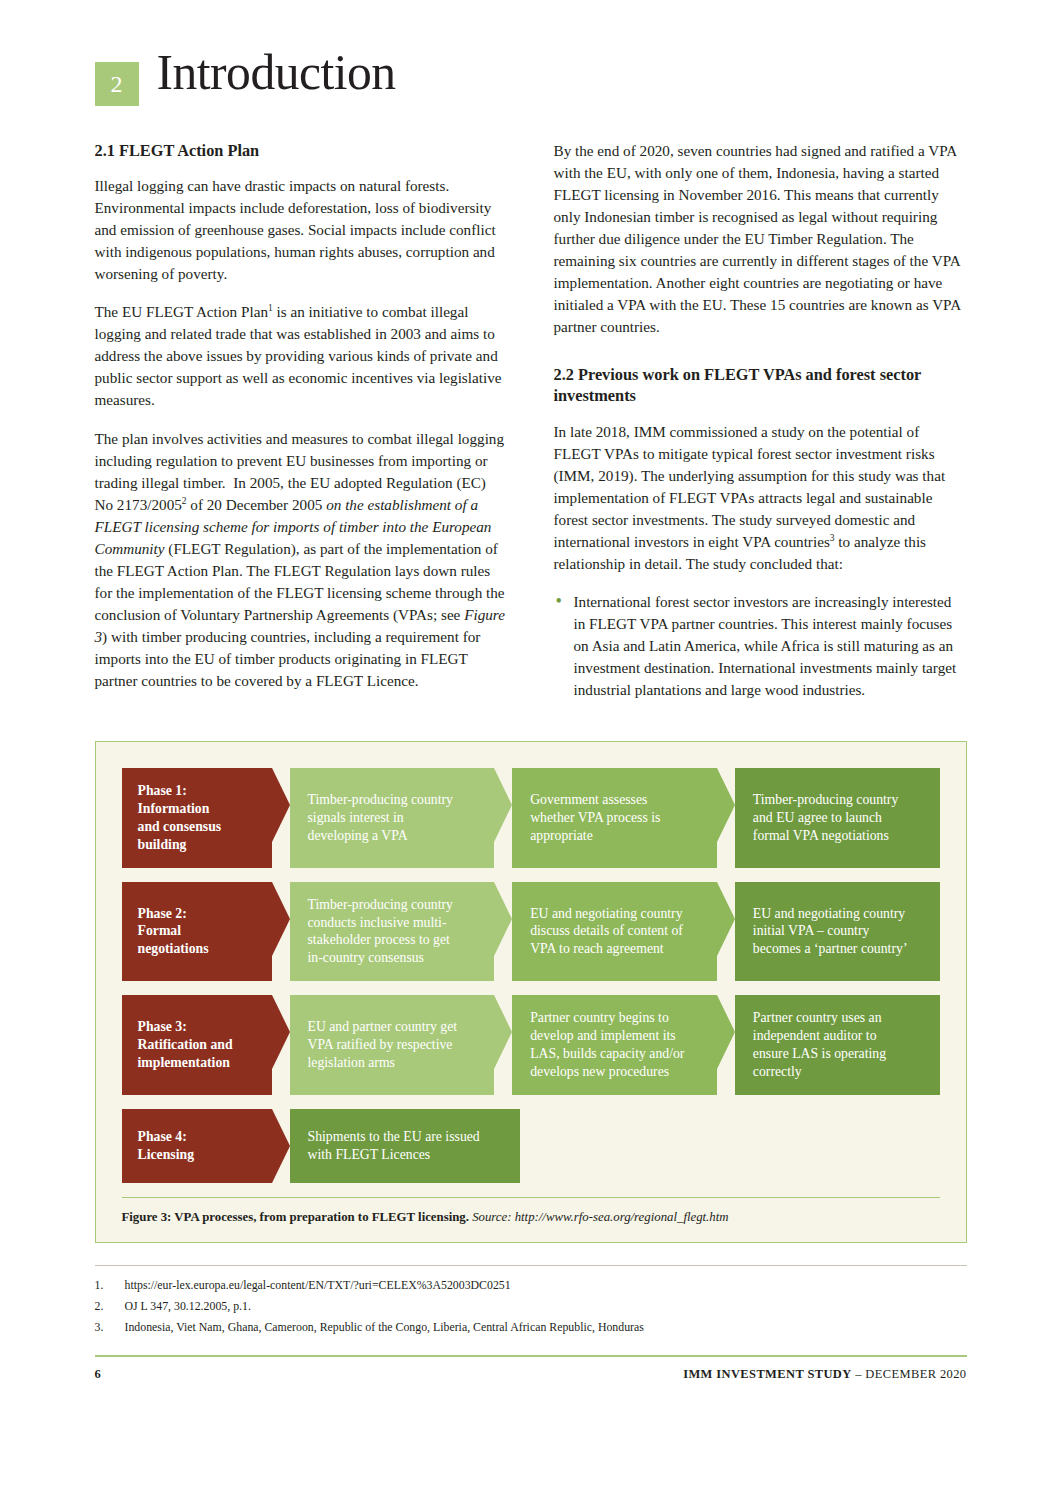2
Introduction
2.1 FLEGT Action Plan
Illegal logging can have drastic impacts on natural forests. Environmental impacts include deforestation, loss of biodiversity and emission of greenhouse gases. Social impacts include conflict with indigenous populations, human rights abuses, corruption and worsening of poverty.
The EU FLEGT Action Plan1 is an initiative to combat illegal logging and related trade that was established in 2003 and aims to address the above issues by providing various kinds of private and public sector support as well as economic incentives via legislative measures.
The plan involves activities and measures to combat illegal logging including regulation to prevent EU businesses from importing or trading illegal timber. In 2005, the EU adopted Regulation (EC) No 2173/20052 of 20 December 2005 on the establishment of a FLEGT licensing scheme for imports of timber into the European Community (FLEGT Regulation), as part of the implementation of the FLEGT Action Plan. The FLEGT Regulation lays down rules for the implementation of the FLEGT licensing scheme through the conclusion of Voluntary Partnership Agreements (VPAs; see Figure 3) with timber producing countries, including a requirement for imports into the EU of timber products originating in FLEGT partner countries to be covered by a FLEGT Licence.
By the end of 2020, seven countries had signed and ratified a VPA with the EU, with only one of them, Indonesia, having a started FLEGT licensing in November 2016. This means that currently only Indonesian timber is recognised as legal without requiring further due diligence under the EU Timber Regulation. The remaining six countries are currently in different stages of the VPA implementation. Another eight countries are negotiating or have initialed a VPA with the EU. These 15 countries are known as VPA partner countries.
2.2 Previous work on FLEGT VPAs and forest sector investments
In late 2018, IMM commissioned a study on the potential of FLEGT VPAs to mitigate typical forest sector investment risks (IMM, 2019). The underlying assumption for this study was that implementation of FLEGT VPAs attracts legal and sustainable forest sector investments. The study surveyed domestic and international investors in eight VPA countries3 to analyze this relationship in detail. The study concluded that:
International forest sector investors are increasingly interested in FLEGT VPA partner countries. This interest mainly focuses on Asia and Latin America, while Africa is still maturing as an investment destination. International investments mainly target industrial plantations and large wood industries.
Phase 1:
Information
and consensus
building
Timber-producing country signals interest in developing a VPA
Government assesses whether VPA process is appropriate
Timber-producing country and EU agree to launch formal VPA negotiations
Phase 2:
Formal
negotiations
Timber-producing country conducts inclusive multi-stakeholder process to get in-country consensus
EU and negotiating country discuss details of content of VPA to reach agreement
EU and negotiating country initial VPA – country becomes a ‘partner country’
Phase 3:
Ratification and
implementation
EU and partner country get VPA ratified by respective legislation arms
Partner country begins to develop and implement its LAS, builds capacity and/or develops new procedures
Partner country uses an independent auditor to ensure LAS is operating correctly
Phase 4:
Licensing
Shipments to the EU are issued with FLEGT Licences
Figure 3: VPA processes, from preparation to FLEGT licensing. Source: http://www.rfo-sea.org/regional_flegt.htm
https://eur-lex.europa.eu/legal-content/EN/TXT/?uri=CELEX%3A52003DC0251
OJ L 347, 30.12.2005, p.1.
Indonesia, Viet Nam, Ghana, Cameroon, Republic of the Congo, Liberia, Central African Republic, Honduras
6
IMM INVESTMENT STUDY – DECEMBER 2020